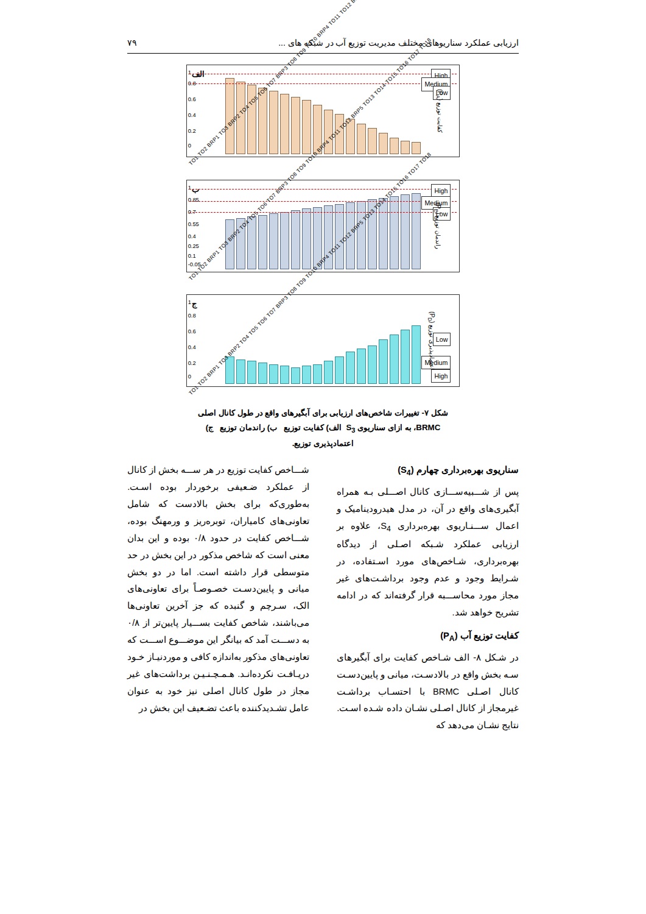ارزیابی عملکرد سناریوهای مختلف مدیریت توزیع آب در شبکه های ...
۷۹
الف
1 0.8 0.6 0.4 0.2 0
High
Medium
Low
کفایت توزیع (PA)
TO1 TO2 BRP1 TO3 BRP2 TO4 TO5 TO6 TO7 BRP3 TO8 TO9 TO10 BRP4 TO11 TO12 BRP5 TO13 TO14 TO15 TO16 TO17 TO18
ب
1 0.85 0.7 0.55 0.4 0.25 0.1 -0.05
High
Medium
Low
راندمان توزیع (PE)
TO1 TO2 BRP1 TO3 BRP2 TO4 TO5 TO6 TO7 BRP3 TO8 TO9 TO10 BRP4 TO11 TO12 BRP5 TO13 TO14 TO15 TO16 TO17 TO18
ج
1 0.8 0.6 0.4 0.2 0
Low
Medium
High
اعتمادپذیری توزیع (PD)
TO1 TO2 BRP1 TO3 BRP2 TO4 TO5 TO6 TO7 BRP3 TO8 TO9 TO10 BRP4 TO11 TO12 BRP5 TO13 TO14 TO15 TO16 TO17 TO18
شکل ۷- تغییرات شاخص‌های ارزیابی برای آبگیرهای واقع در طول کانال اصلی BRMC، به ازای سناریوی S3 الف) کفایت توزیع ب) راندمان توزیع ج) اعتمادپذیری توزیع.
سناریوی بهره‌برداری چهارم (S4)
پس از شـــبیه‌ســـازی کانال اصـــلی بـه همراه آبگیری‌های واقع در آن، در مدل هیدرودینامیک و اعمال ســـنـاریوی بهره‌برداری S4، علاوه بر ارزیابی عملکرد شـبکه اصـلی از دیدگاه بهره‌برداری، شـاخص‌های مورد اسـتفاده، در شـرایط وجود و عدم وجود برداشـت‌های غیر مجاز مورد محاســـبه قرار گرفته‌اند که در ادامه تشریح خواهد شد.
کفایت توزیع آب (PA)
در شـکل ۸- الف شـاخص کفایت برای آبگیرهای سـه بخش واقع در بالادسـت، میانی و پایین‌دسـت کانال اصـلی BRMC با احتسـاب برداشـت غیرمجاز از کانال اصـلی نشـان داده شـده اسـت. نتایج نشـان می‌دهد که
شـــاخص کفایت توزیع در هر ســـه بخش از کانال از عملکرد ضـعیفی برخوردار بوده اسـت. به‌طوری‌که برای بخش بالادست که شامل تعاونی‌های کامیاران، توبره‌ریز و ورمهنگ بوده، شـــاخص کفایت در حدود ۰/۸ بوده و این بدان معنی است که شاخص مذکور در این بخش در حد متوسطی قرار داشته است. اما در دو بخش میانی و پایین‌دسـت خصـوصـاً برای تعاونی‌های الک، سـرچم و گنبده که جز آخرین تعاونی‌ها می‌باشند، شاخص کفایت بســـیار پایین‌تر از ۰/۸ به دســـت آمد که بیانگر این موضـــوع اســـت که تعاونی‌های مذکور به‌اندازه کافی و موردنیـاز خـود دریـافـت نکرده‌انـد. هـمـچـنـیـن برداشت‌های غیر مجاز در طول کانال اصلی نیز خود به عنوان عامل تشـدیدکننده باعث تضـعیف این بخش در